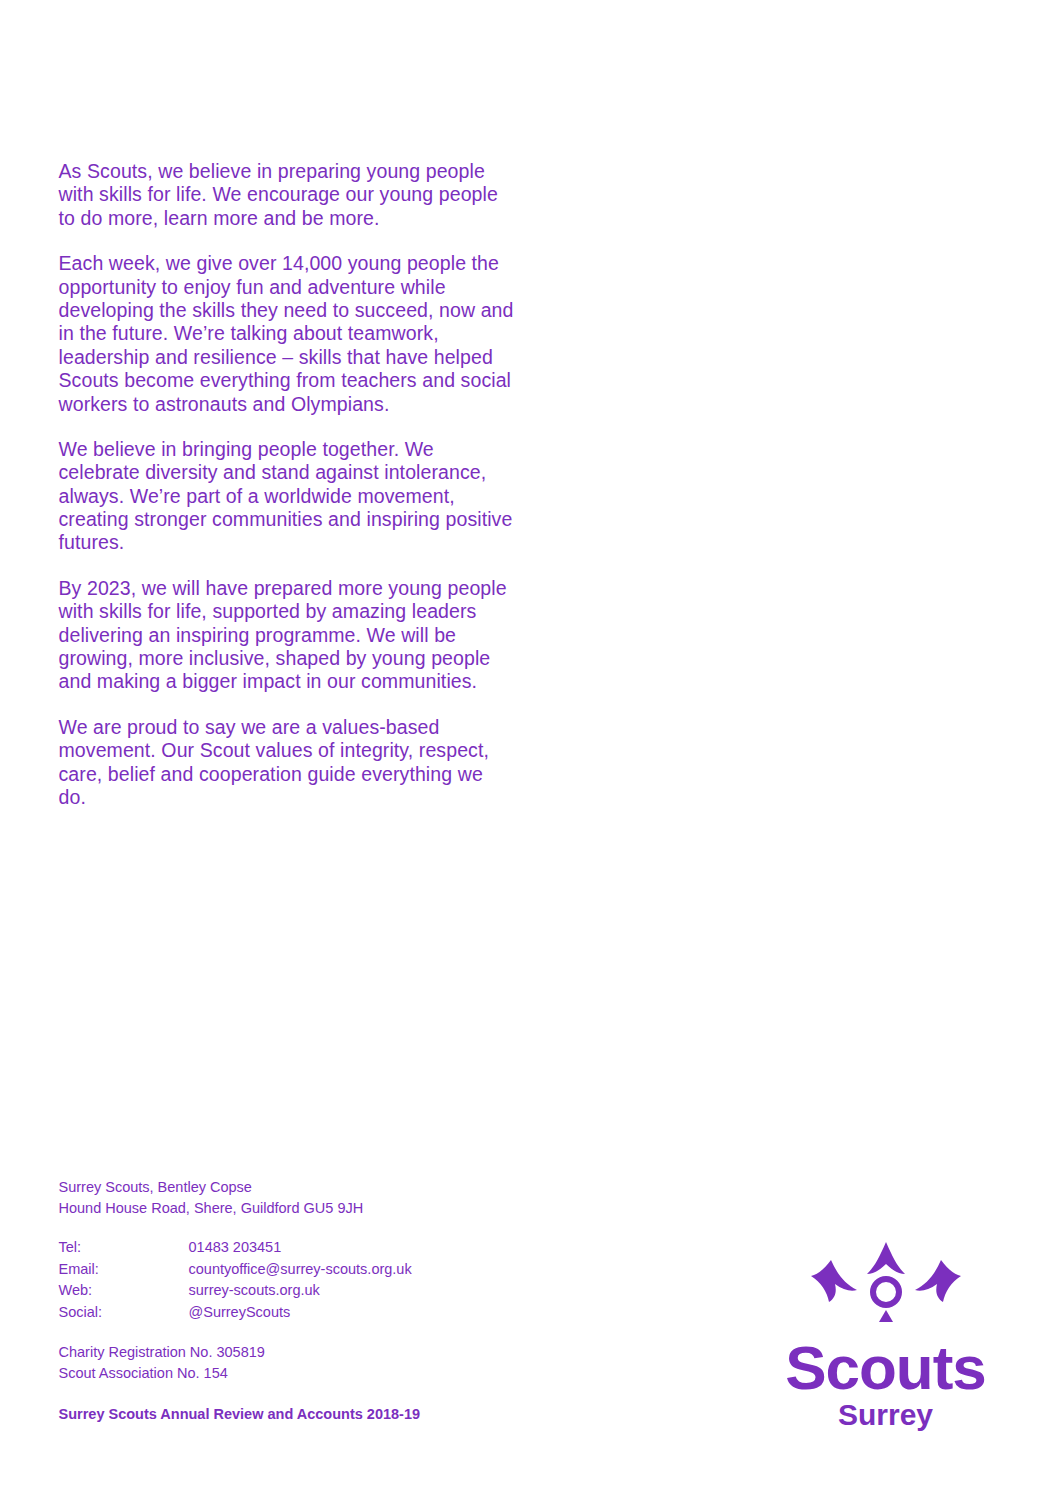As Scouts, we believe in preparing young people with skills for life. We encourage our young people to do more, learn more and be more.
Each week, we give over 14,000 young people the opportunity to enjoy fun and adventure while developing the skills they need to succeed, now and in the future. We’re talking about teamwork, leadership and resilience – skills that have helped Scouts become everything from teachers and social workers to astronauts and Olympians.
We believe in bringing people together. We celebrate diversity and stand against intolerance, always. We’re part of a worldwide movement, creating stronger communities and inspiring positive futures.
By 2023, we will have prepared more young people with skills for life, supported by amazing leaders delivering an inspiring programme. We will be growing, more inclusive, shaped by young people and making a bigger impact in our communities.
We are proud to say we are a values-based movement. Our Scout values of integrity, respect, care, belief and cooperation guide everything we do.
Surrey Scouts, Bentley Copse
Hound House Road, Shere, Guildford GU5 9JH
| Tel: | 01483 203451 |
| Email: | countyoffice@surrey-scouts.org.uk |
| Web: | surrey-scouts.org.uk |
| Social: | @SurreyScouts |
Charity Registration No. 305819
Scout Association No. 154
Surrey Scouts Annual Review and Accounts 2018-19
Scouts
Surrey